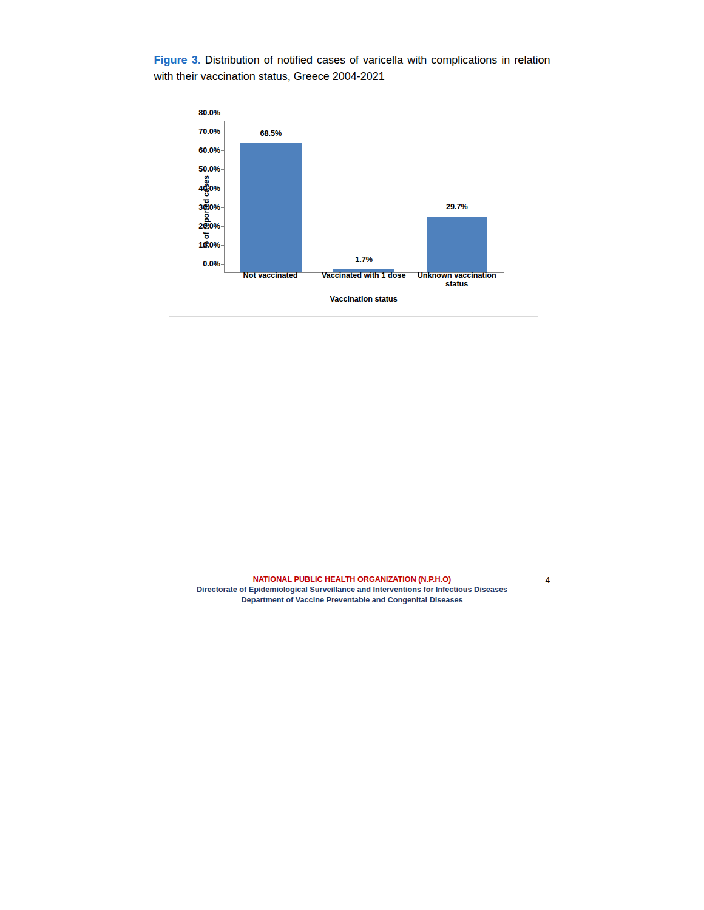Figure 3. Distribution of notified cases of varicella with complications in relation with their vaccination status, Greece 2004-2021
% of reported cases
80.0%
70.0%
60.0%
50.0%
40.0%
30.0%
20.0%
10.0%
0.0%
68.5%
1.7%
29.7%
Not vaccinated
Vaccinated with 1 dose
Unknown vaccination status
Vaccination status
4
NATIONAL PUBLIC HEALTH ORGANIZATION (N.P.H.O)
Directorate of Epidemiological Surveillance and Interventions for Infectious Diseases
Department of Vaccine Preventable and Congenital Diseases